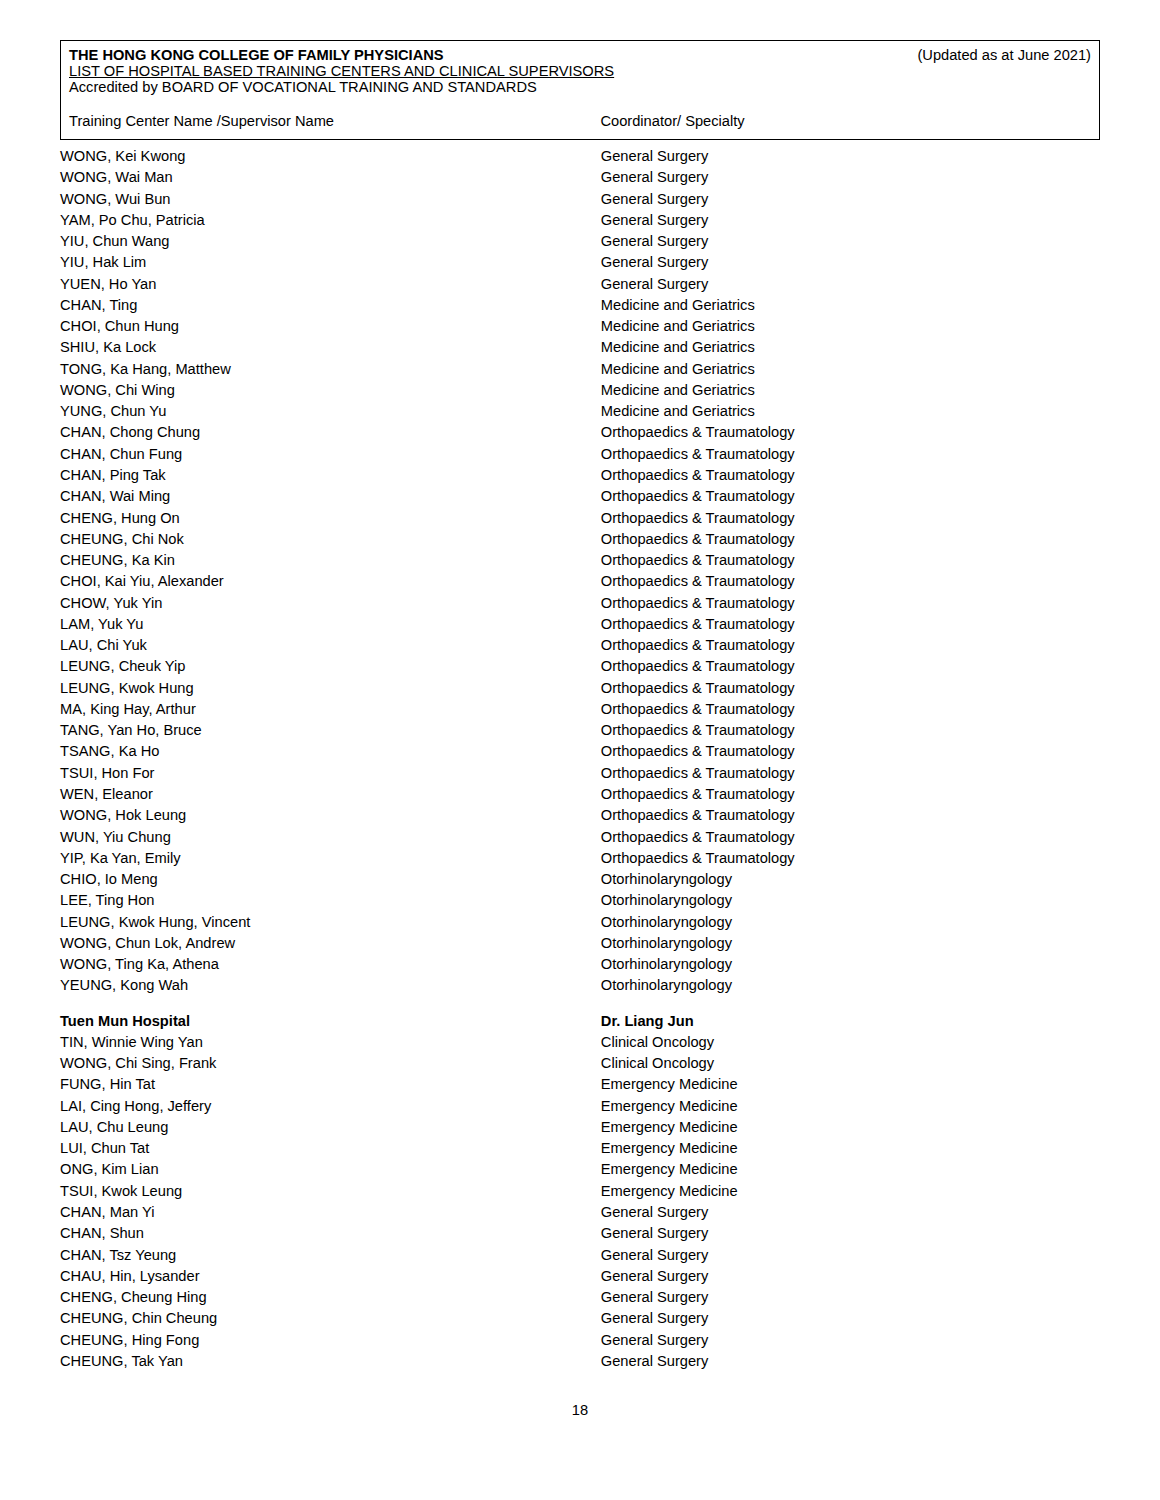THE HONG KONG COLLEGE OF FAMILY PHYSICIANS (Updated as at June 2021)
LIST OF HOSPITAL BASED TRAINING CENTERS AND CLINICAL SUPERVISORS
Accredited by BOARD OF VOCATIONAL TRAINING AND STANDARDS
Training Center Name /Supervisor Name
Coordinator/ Specialty
| WONG, Kei Kwong | General Surgery |
| WONG, Wai Man | General Surgery |
| WONG, Wui Bun | General Surgery |
| YAM, Po Chu, Patricia | General Surgery |
| YIU, Chun Wang | General Surgery |
| YIU, Hak Lim | General Surgery |
| YUEN, Ho Yan | General Surgery |
| CHAN, Ting | Medicine and Geriatrics |
| CHOI, Chun Hung | Medicine and Geriatrics |
| SHIU, Ka Lock | Medicine and Geriatrics |
| TONG, Ka Hang, Matthew | Medicine and Geriatrics |
| WONG, Chi Wing | Medicine and Geriatrics |
| YUNG, Chun Yu | Medicine and Geriatrics |
| CHAN, Chong Chung | Orthopaedics & Traumatology |
| CHAN, Chun Fung | Orthopaedics & Traumatology |
| CHAN, Ping Tak | Orthopaedics & Traumatology |
| CHAN, Wai Ming | Orthopaedics & Traumatology |
| CHENG, Hung On | Orthopaedics & Traumatology |
| CHEUNG, Chi Nok | Orthopaedics & Traumatology |
| CHEUNG, Ka Kin | Orthopaedics & Traumatology |
| CHOI, Kai Yiu, Alexander | Orthopaedics & Traumatology |
| CHOW, Yuk Yin | Orthopaedics & Traumatology |
| LAM, Yuk Yu | Orthopaedics & Traumatology |
| LAU, Chi Yuk | Orthopaedics & Traumatology |
| LEUNG, Cheuk Yip | Orthopaedics & Traumatology |
| LEUNG, Kwok Hung | Orthopaedics & Traumatology |
| MA, King Hay, Arthur | Orthopaedics & Traumatology |
| TANG, Yan Ho, Bruce | Orthopaedics & Traumatology |
| TSANG, Ka Ho | Orthopaedics & Traumatology |
| TSUI, Hon For | Orthopaedics & Traumatology |
| WEN, Eleanor | Orthopaedics & Traumatology |
| WONG, Hok Leung | Orthopaedics & Traumatology |
| WUN, Yiu Chung | Orthopaedics & Traumatology |
| YIP, Ka Yan, Emily | Orthopaedics & Traumatology |
| CHIO, Io Meng | Otorhinolaryngology |
| LEE, Ting Hon | Otorhinolaryngology |
| LEUNG, Kwok Hung, Vincent | Otorhinolaryngology |
| WONG, Chun Lok, Andrew | Otorhinolaryngology |
| WONG, Ting Ka, Athena | Otorhinolaryngology |
| YEUNG, Kong Wah | Otorhinolaryngology |
| Tuen Mun Hospital | Dr. Liang Jun |
| TIN, Winnie Wing Yan | Clinical Oncology |
| WONG, Chi Sing, Frank | Clinical Oncology |
| FUNG, Hin Tat | Emergency Medicine |
| LAI, Cing Hong, Jeffery | Emergency Medicine |
| LAU, Chu Leung | Emergency Medicine |
| LUI, Chun Tat | Emergency Medicine |
| ONG, Kim Lian | Emergency Medicine |
| TSUI, Kwok Leung | Emergency Medicine |
| CHAN, Man Yi | General Surgery |
| CHAN, Shun | General Surgery |
| CHAN, Tsz Yeung | General Surgery |
| CHAU, Hin, Lysander | General Surgery |
| CHENG, Cheung Hing | General Surgery |
| CHEUNG, Chin Cheung | General Surgery |
| CHEUNG, Hing Fong | General Surgery |
| CHEUNG, Tak Yan | General Surgery |
18